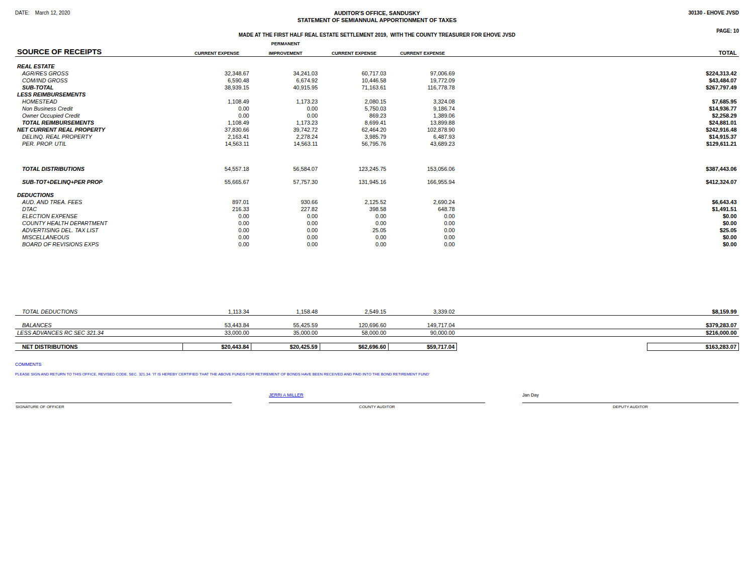DATE: March 12, 2020
AUDITOR'S OFFICE, SANDUSKY
STATEMENT OF SEMIANNUAL APPORTIONMENT OF TAXES
30130 - EHOVE JVSD
MADE AT THE FIRST HALF REAL ESTATE SETTLEMENT 2019, WITH THE COUNTY TREASURER FOR EHOVE JVSD
PAGE: 10
| | | PERMANENT | | | | |
| SOURCE OF RECEIPTS | CURRENT EXPENSE | IMPROVEMENT | CURRENT EXPENSE | CURRENT EXPENSE | | TOTAL |
| REAL ESTATE | |
| AGR/RES GROSS | 32,348.67 | 34,241.03 | 60,717.03 | 97,006.69 | | $224,313.42 |
| COM/IND GROSS | 6,590.48 | 6,674.92 | 10,446.58 | 19,772.09 | | $43,484.07 |
| SUB-TOTAL | 38,939.15 | 40,915.95 | 71,163.61 | 116,778.78 | | $267,797.49 |
| LESS REIMBURSEMENTS | |
| HOMESTEAD | 1,108.49 | 1,173.23 | 2,080.15 | 3,324.08 | | $7,685.95 |
| Non Business Credit | 0.00 | 0.00 | 5,750.03 | 9,186.74 | | $14,936.77 |
| Owner Occupied Credit | 0.00 | 0.00 | 869.23 | 1,389.06 | | $2,258.29 |
| TOTAL REIMBURSEMENTS | 1,108.49 | 1,173.23 | 8,699.41 | 13,899.88 | | $24,881.01 |
| NET CURRENT REAL PROPERTY | 37,830.66 | 39,742.72 | 62,464.20 | 102,878.90 | | $242,916.48 |
| DELINQ. REAL PROPERTY | 2,163.41 | 2,278.24 | 3,985.79 | 6,487.93 | | $14,915.37 |
| PER. PROP. UTIL | 14,563.11 | 14,563.11 | 56,795.76 | 43,689.23 | | $129,611.21 |
| TOTAL DISTRIBUTIONS | 54,557.18 | 56,584.07 | 123,245.75 | 153,056.06 | | $387,443.06 |
| SUB-TOT+DELINQ+PER PROP | 55,665.67 | 57,757.30 | 131,945.16 | 166,955.94 | | $412,324.07 |
| DEDUCTIONS | |
| AUD. AND TREA. FEES | 897.01 | 930.66 | 2,125.52 | 2,690.24 | | $6,643.43 |
| DTAC | 216.33 | 227.82 | 398.58 | 648.78 | | $1,491.51 |
| ELECTION EXPENSE | 0.00 | 0.00 | 0.00 | 0.00 | | $0.00 |
| COUNTY HEALTH DEPARTMENT | 0.00 | 0.00 | 0.00 | 0.00 | | $0.00 |
| ADVERTISING DEL. TAX LIST | 0.00 | 0.00 | 25.05 | 0.00 | | $25.05 |
| MISCELLANEOUS | 0.00 | 0.00 | 0.00 | 0.00 | | $0.00 |
| BOARD OF REVISIONS EXPS | 0.00 | 0.00 | 0.00 | 0.00 | | $0.00 |
| TOTAL DEDUCTIONS | 1,113.34 | 1,158.48 | 2,549.15 | 3,339.02 | | $8,159.99 |
| BALANCES | 53,443.84 | 55,425.59 | 120,696.60 | 149,717.04 | | $379,283.07 |
| LESS ADVANCES RC SEC 321.34 | 33,000.00 | 35,000.00 | 58,000.00 | 90,000.00 | | $216,000.00 |
| NET DISTRIBUTIONS | $20,443.84 | $20,425.59 | $62,696.60 | $59,717.04 | | $163,283.07 |
COMMENTS
PLEASE SIGN AND RETURN TO THIS OFFICE, REVISED CODE, SEC. 321.34. 'IT IS HEREBY CERTIFIED THAT THE ABOVE FUNDS FOR RETIREMENT OF BONDS HAVE BEEN RECEIVED AND PAID INTO THE BOND RETIREMENT FUND'
| | | JERRI A MILLER | | Jan Day |
| SIGNATURE OF OFFICER | | COUNTY AUDITOR | | DEPUTY AUDITOR |